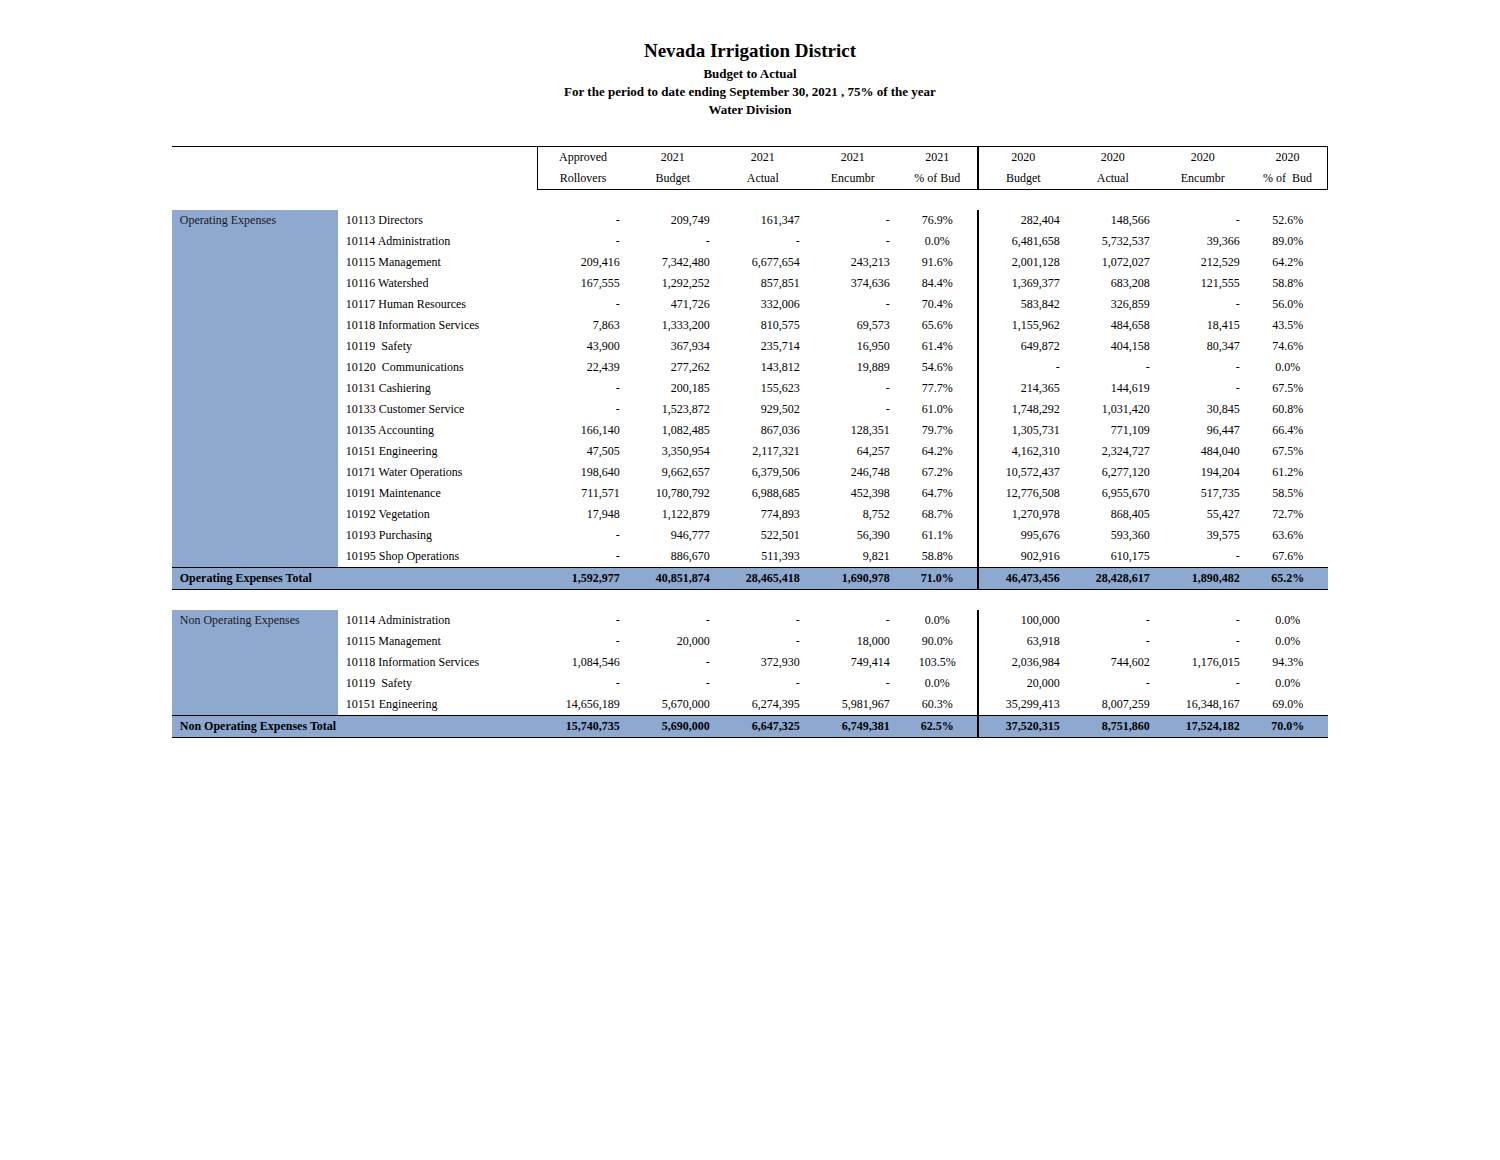Nevada Irrigation District
Budget to Actual
For the period to date ending September 30, 2021 , 75% of the year
Water Division
| | | Approved | 2021 | 2021 | 2021 | 2021 | 2020 | 2020 | 2020 | 2020 |
| | | Rollovers | Budget | Actual | Encumbr | % of Bud | Budget | Actual | Encumbr | % of Bud |
| Operating Expenses | 10113 Directors | - | 209,749 | 161,347 | - | 76.9% | 282,404 | 148,566 | - | 52.6% |
| | 10114 Administration | - | - | - | - | 0.0% | 6,481,658 | 5,732,537 | 39,366 | 89.0% |
| | 10115 Management | 209,416 | 7,342,480 | 6,677,654 | 243,213 | 91.6% | 2,001,128 | 1,072,027 | 212,529 | 64.2% |
| | 10116 Watershed | 167,555 | 1,292,252 | 857,851 | 374,636 | 84.4% | 1,369,377 | 683,208 | 121,555 | 58.8% |
| | 10117 Human Resources | - | 471,726 | 332,006 | - | 70.4% | 583,842 | 326,859 | - | 56.0% |
| | 10118 Information Services | 7,863 | 1,333,200 | 810,575 | 69,573 | 65.6% | 1,155,962 | 484,658 | 18,415 | 43.5% |
| | 10119 Safety | 43,900 | 367,934 | 235,714 | 16,950 | 61.4% | 649,872 | 404,158 | 80,347 | 74.6% |
| | 10120 Communications | 22,439 | 277,262 | 143,812 | 19,889 | 54.6% | - | - | - | 0.0% |
| | 10131 Cashiering | - | 200,185 | 155,623 | - | 77.7% | 214,365 | 144,619 | - | 67.5% |
| | 10133 Customer Service | - | 1,523,872 | 929,502 | - | 61.0% | 1,748,292 | 1,031,420 | 30,845 | 60.8% |
| | 10135 Accounting | 166,140 | 1,082,485 | 867,036 | 128,351 | 79.7% | 1,305,731 | 771,109 | 96,447 | 66.4% |
| | 10151 Engineering | 47,505 | 3,350,954 | 2,117,321 | 64,257 | 64.2% | 4,162,310 | 2,324,727 | 484,040 | 67.5% |
| | 10171 Water Operations | 198,640 | 9,662,657 | 6,379,506 | 246,748 | 67.2% | 10,572,437 | 6,277,120 | 194,204 | 61.2% |
| | 10191 Maintenance | 711,571 | 10,780,792 | 6,988,685 | 452,398 | 64.7% | 12,776,508 | 6,955,670 | 517,735 | 58.5% |
| | 10192 Vegetation | 17,948 | 1,122,879 | 774,893 | 8,752 | 68.7% | 1,270,978 | 868,405 | 55,427 | 72.7% |
| | 10193 Purchasing | - | 946,777 | 522,501 | 56,390 | 61.1% | 995,676 | 593,360 | 39,575 | 63.6% |
| | 10195 Shop Operations | - | 886,670 | 511,393 | 9,821 | 58.8% | 902,916 | 610,175 | - | 67.6% |
| Operating Expenses Total | 1,592,977 | 40,851,874 | 28,465,418 | 1,690,978 | 71.0% | 46,473,456 | 28,428,617 | 1,890,482 | 65.2% |
| Non Operating Expenses | 10114 Administration | - | - | - | - | 0.0% | 100,000 | - | - | 0.0% |
| | 10115 Management | - | 20,000 | - | 18,000 | 90.0% | 63,918 | - | - | 0.0% |
| | 10118 Information Services | 1,084,546 | - | 372,930 | 749,414 | 103.5% | 2,036,984 | 744,602 | 1,176,015 | 94.3% |
| | 10119 Safety | - | - | - | - | 0.0% | 20,000 | - | - | 0.0% |
| | 10151 Engineering | 14,656,189 | 5,670,000 | 6,274,395 | 5,981,967 | 60.3% | 35,299,413 | 8,007,259 | 16,348,167 | 69.0% |
| Non Operating Expenses Total | 15,740,735 | 5,690,000 | 6,647,325 | 6,749,381 | 62.5% | 37,520,315 | 8,751,860 | 17,524,182 | 70.0% |